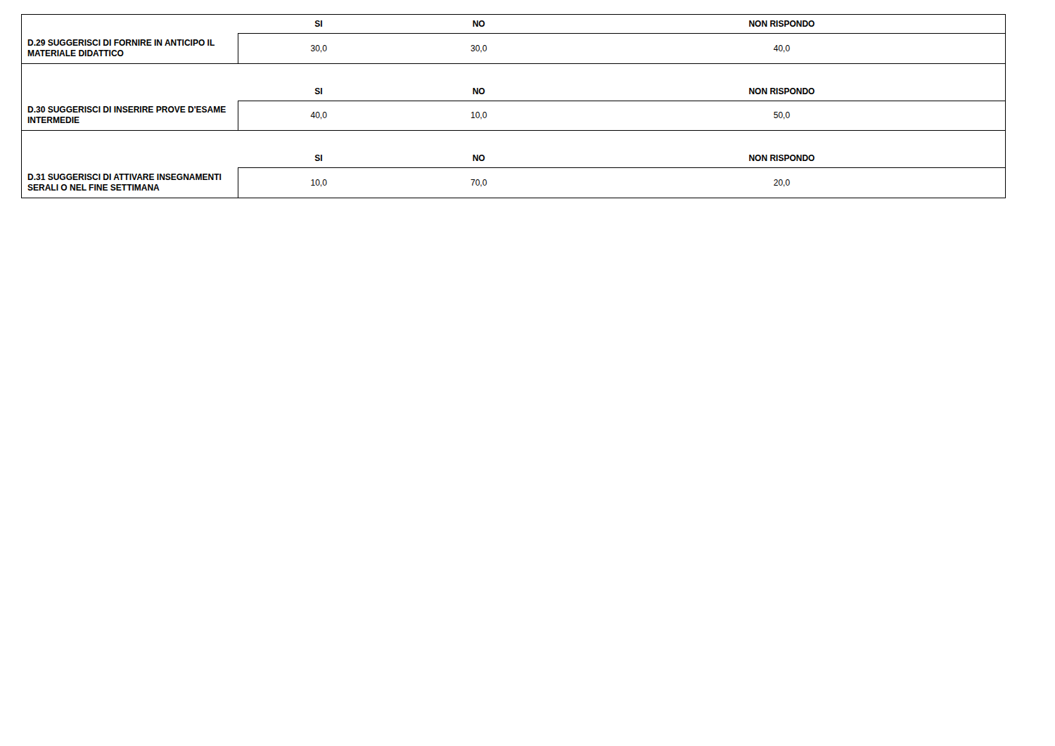| | SI | NO | NON RISPONDO |
| D.29 SUGGERISCI DI FORNIRE IN ANTICIPO IL MATERIALE DIDATTICO | 30,0 | 30,0 | 40,0 |
| | SI | NO | NON RISPONDO |
| D.30 SUGGERISCI DI INSERIRE PROVE D'ESAME INTERMEDIE | 40,0 | 10,0 | 50,0 |
| | SI | NO | NON RISPONDO |
| D.31 SUGGERISCI DI ATTIVARE INSEGNAMENTI SERALI O NEL FINE SETTIMANA | 10,0 | 70,0 | 20,0 |